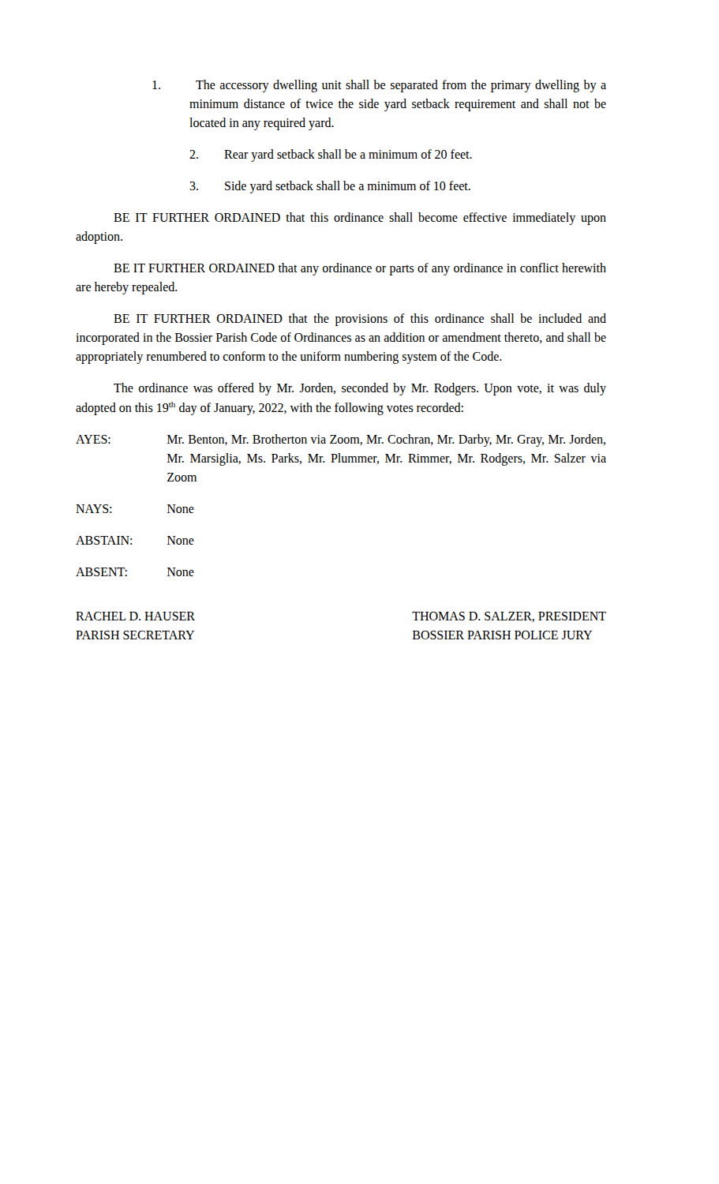1. The accessory dwelling unit shall be separated from the primary dwelling by a minimum distance of twice the side yard setback requirement and shall not be located in any required yard.
2. Rear yard setback shall be a minimum of 20 feet.
3. Side yard setback shall be a minimum of 10 feet.
BE IT FURTHER ORDAINED that this ordinance shall become effective immediately upon adoption.
BE IT FURTHER ORDAINED that any ordinance or parts of any ordinance in conflict herewith are hereby repealed.
BE IT FURTHER ORDAINED that the provisions of this ordinance shall be included and incorporated in the Bossier Parish Code of Ordinances as an addition or amendment thereto, and shall be appropriately renumbered to conform to the uniform numbering system of the Code.
The ordinance was offered by Mr. Jorden, seconded by Mr. Rodgers. Upon vote, it was duly adopted on this 19th day of January, 2022, with the following votes recorded:
AYES:
Mr. Benton, Mr. Brotherton via Zoom, Mr. Cochran, Mr. Darby, Mr. Gray, Mr. Jorden, Mr. Marsiglia, Ms. Parks, Mr. Plummer, Mr. Rimmer, Mr. Rodgers, Mr. Salzer via Zoom
NAYS:
None
ABSTAIN:
None
ABSENT:
None
RACHEL D. HAUSER
PARISH SECRETARY
THOMAS D. SALZER, PRESIDENT
BOSSIER PARISH POLICE JURY